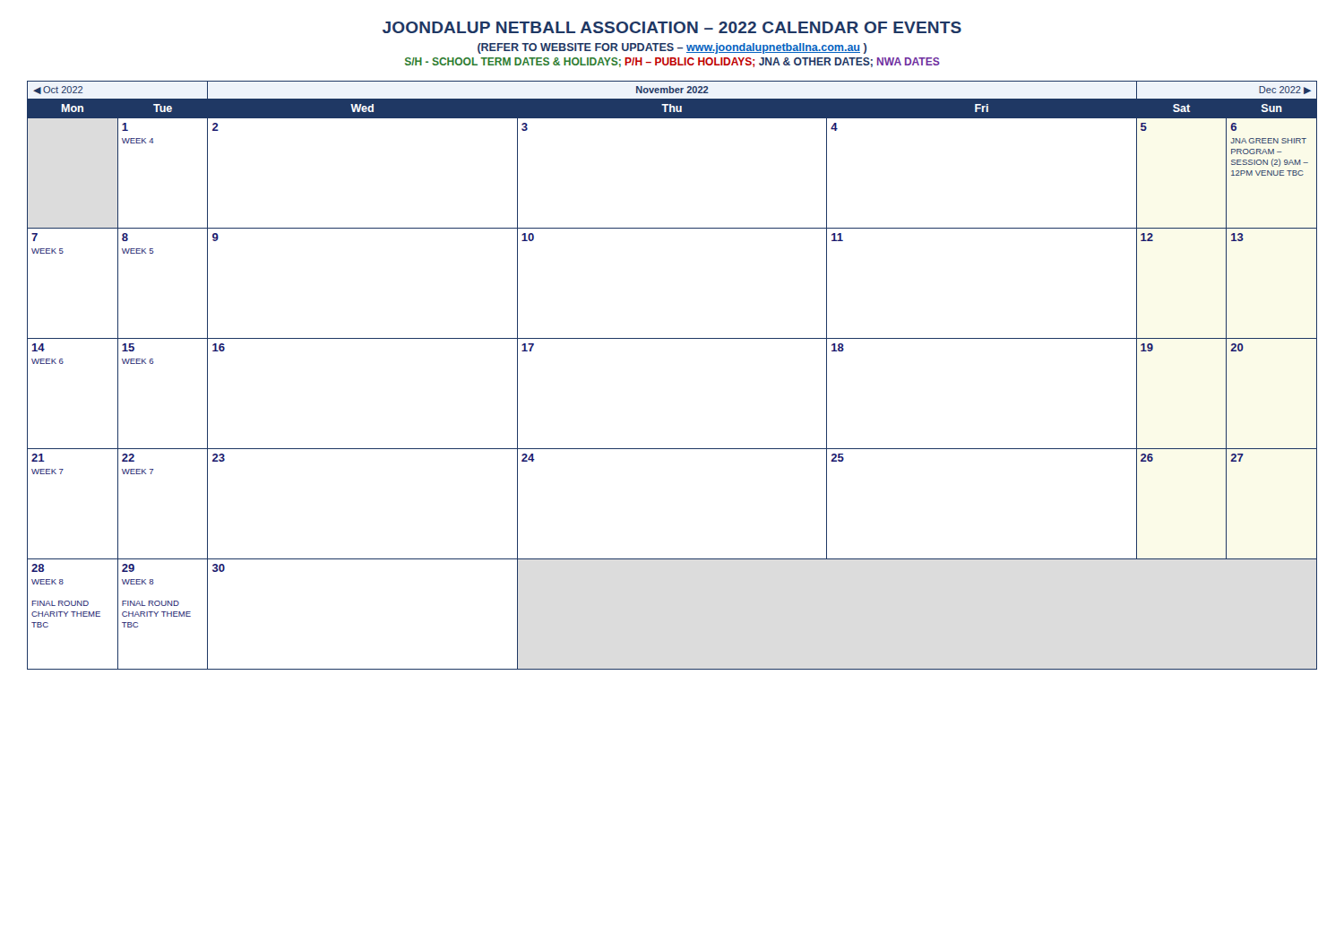JOONDALUP NETBALL ASSOCIATION – 2022 CALENDAR OF EVENTS
(REFER TO WEBSITE FOR UPDATES – www.joondalupnetballna.com.au )
S/H - SCHOOL TERM DATES & HOLIDAYS; P/H – PUBLIC HOLIDAYS; JNA & OTHER DATES; NWA DATES
| ◀ Oct 2022 | November 2022 | Dec 2022 ▶ |
| Mon | Tue | Wed | Thu | Fri | Sat | Sun |
| | 1 WEEK 4 | 2 | 3 | 4 | 5 | 6 JNA GREEN SHIRT PROGRAM – SESSION (2) 9AM – 12PM VENUE TBC |
| 7 WEEK 5 | 8 WEEK 5 | 9 | 10 | 11 | 12 | 13 |
| 14 WEEK 6 | 15 WEEK 6 | 16 | 17 | 18 | 19 | 20 |
| 21 WEEK 7 | 22 WEEK 7 | 23 | 24 | 25 | 26 | 27 |
| 28 WEEK 8 FINAL ROUND CHARITY THEME TBC | 29 WEEK 8 FINAL ROUND CHARITY THEME TBC | 30 | |